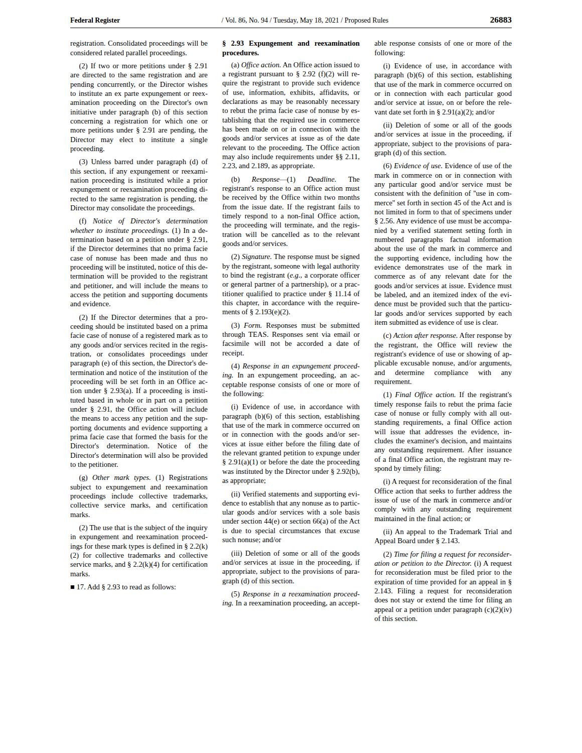Federal Register / Vol. 86, No. 94 / Tuesday, May 18, 2021 / Proposed Rules 26883
registration. Consolidated proceedings will be considered related parallel proceedings.
(2) If two or more petitions under § 2.91 are directed to the same registration and are pending concurrently, or the Director wishes to institute an ex parte expungement or reexamination proceeding on the Director's own initiative under paragraph (b) of this section concerning a registration for which one or more petitions under § 2.91 are pending, the Director may elect to institute a single proceeding.
(3) Unless barred under paragraph (d) of this section, if any expungement or reexamination proceeding is instituted while a prior expungement or reexamination proceeding directed to the same registration is pending, the Director may consolidate the proceedings.
(f) Notice of Director's determination whether to institute proceedings. (1) In a determination based on a petition under § 2.91, if the Director determines that no prima facie case of nonuse has been made and thus no proceeding will be instituted, notice of this determination will be provided to the registrant and petitioner, and will include the means to access the petition and supporting documents and evidence.
(2) If the Director determines that a proceeding should be instituted based on a prima facie case of nonuse of a registered mark as to any goods and/or services recited in the registration, or consolidates proceedings under paragraph (e) of this section, the Director's determination and notice of the institution of the proceeding will be set forth in an Office action under § 2.93(a). If a proceeding is instituted based in whole or in part on a petition under § 2.91, the Office action will include the means to access any petition and the supporting documents and evidence supporting a prima facie case that formed the basis for the Director's determination. Notice of the Director's determination will also be provided to the petitioner.
(g) Other mark types. (1) Registrations subject to expungement and reexamination proceedings include collective trademarks, collective service marks, and certification marks.
(2) The use that is the subject of the inquiry in expungement and reexamination proceedings for these mark types is defined in § 2.2(k)(2) for collective trademarks and collective service marks, and § 2.2(k)(4) for certification marks.
■ 17. Add § 2.93 to read as follows:
§ 2.93 Expungement and reexamination procedures.
(a) Office action. An Office action issued to a registrant pursuant to § 2.92 (f)(2) will require the registrant to provide such evidence of use, information, exhibits, affidavits, or declarations as may be reasonably necessary to rebut the prima facie case of nonuse by establishing that the required use in commerce has been made on or in connection with the goods and/or services at issue as of the date relevant to the proceeding. The Office action may also include requirements under §§ 2.11, 2.23, and 2.189, as appropriate.
(b) Response—(1) Deadline. The registrant's response to an Office action must be received by the Office within two months from the issue date. If the registrant fails to timely respond to a non-final Office action, the proceeding will terminate, and the registration will be cancelled as to the relevant goods and/or services.
(2) Signature. The response must be signed by the registrant, someone with legal authority to bind the registrant (e.g., a corporate officer or general partner of a partnership), or a practitioner qualified to practice under § 11.14 of this chapter, in accordance with the requirements of § 2.193(e)(2).
(3) Form. Responses must be submitted through TEAS. Responses sent via email or facsimile will not be accorded a date of receipt.
(4) Response in an expungement proceeding. In an expungement proceeding, an acceptable response consists of one or more of the following:
(i) Evidence of use, in accordance with paragraph (b)(6) of this section, establishing that use of the mark in commerce occurred on or in connection with the goods and/or services at issue either before the filing date of the relevant granted petition to expunge under § 2.91(a)(1) or before the date the proceeding was instituted by the Director under § 2.92(b), as appropriate;
(ii) Verified statements and supporting evidence to establish that any nonuse as to particular goods and/or services with a sole basis under section 44(e) or section 66(a) of the Act is due to special circumstances that excuse such nonuse; and/or
(iii) Deletion of some or all of the goods and/or services at issue in the proceeding, if appropriate, subject to the provisions of paragraph (d) of this section.
(5) Response in a reexamination proceeding. In a reexamination proceeding, an acceptable response consists of one or more of the following:
(i) Evidence of use, in accordance with paragraph (b)(6) of this section, establishing that use of the mark in commerce occurred on or in connection with each particular good and/or service at issue, on or before the relevant date set forth in § 2.91(a)(2); and/or
(ii) Deletion of some or all of the goods and/or services at issue in the proceeding, if appropriate, subject to the provisions of paragraph (d) of this section.
(6) Evidence of use. Evidence of use of the mark in commerce on or in connection with any particular good and/or service must be consistent with the definition of ''use in commerce'' set forth in section 45 of the Act and is not limited in form to that of specimens under § 2.56. Any evidence of use must be accompanied by a verified statement setting forth in numbered paragraphs factual information about the use of the mark in commerce and the supporting evidence, including how the evidence demonstrates use of the mark in commerce as of any relevant date for the goods and/or services at issue. Evidence must be labeled, and an itemized index of the evidence must be provided such that the particular goods and/or services supported by each item submitted as evidence of use is clear.
(c) Action after response. After response by the registrant, the Office will review the registrant's evidence of use or showing of applicable excusable nonuse, and/or arguments, and determine compliance with any requirement.
(1) Final Office action. If the registrant's timely response fails to rebut the prima facie case of nonuse or fully comply with all outstanding requirements, a final Office action will issue that addresses the evidence, includes the examiner's decision, and maintains any outstanding requirement. After issuance of a final Office action, the registrant may respond by timely filing:
(i) A request for reconsideration of the final Office action that seeks to further address the issue of use of the mark in commerce and/or comply with any outstanding requirement maintained in the final action; or
(ii) An appeal to the Trademark Trial and Appeal Board under § 2.143.
(2) Time for filing a request for reconsideration or petition to the Director. (i) A request for reconsideration must be filed prior to the expiration of time provided for an appeal in § 2.143. Filing a request for reconsideration does not stay or extend the time for filing an appeal or a petition under paragraph (c)(2)(iv) of this section.